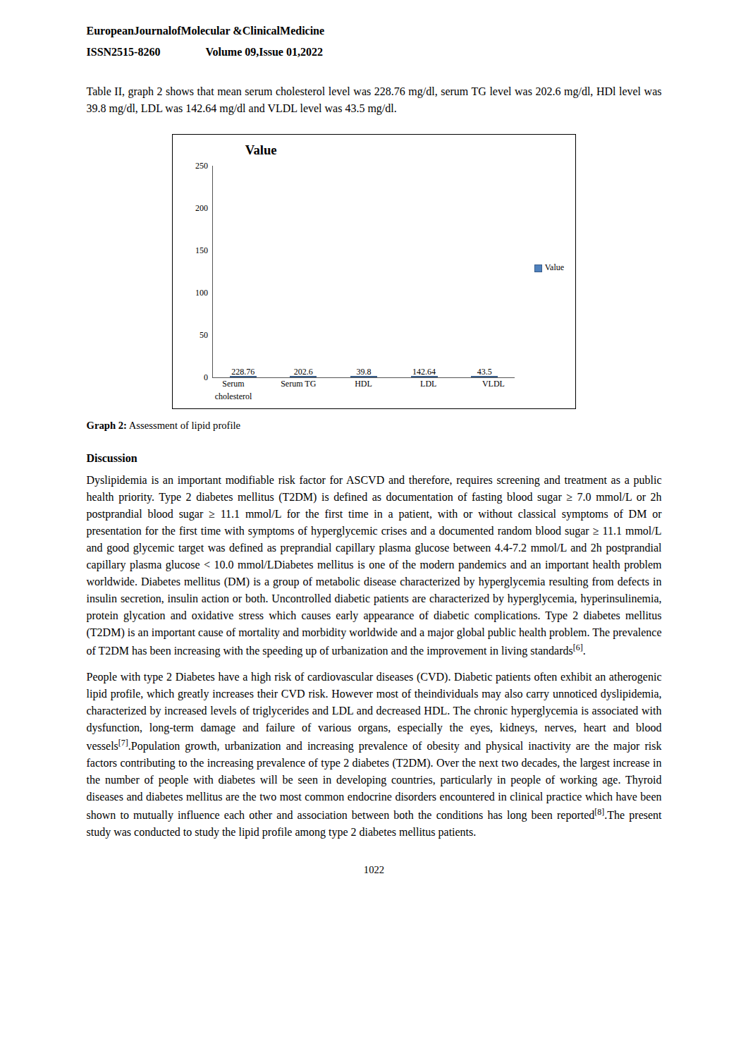EuropeanJournalofMolecular &ClinicalMedicine
ISSN2515-8260 Volume 09,Issue 01,2022
Table II, graph 2 shows that mean serum cholesterol level was 228.76 mg/dl, serum TG level was 202.6 mg/dl, HDl level was 39.8 mg/dl, LDL was 142.64 mg/dl and VLDL level was 43.5 mg/dl.
Value
250 200 150 100 50 0
228.76
202.6
39.8
142.64
43.5
Value
Serum cholesterol
Serum TG
HDL
LDL
VLDL
Graph 2: Assessment of lipid profile
Discussion
Dyslipidemia is an important modifiable risk factor for ASCVD and therefore, requires screening and treatment as a public health priority. Type 2 diabetes mellitus (T2DM) is defined as documentation of fasting blood sugar ≥ 7.0 mmol/L or 2h postprandial blood sugar ≥ 11.1 mmol/L for the first time in a patient, with or without classical symptoms of DM or presentation for the first time with symptoms of hyperglycemic crises and a documented random blood sugar ≥ 11.1 mmol/L and good glycemic target was defined as preprandial capillary plasma glucose between 4.4-7.2 mmol/L and 2h postprandial capillary plasma glucose < 10.0 mmol/LDiabetes mellitus is one of the modern pandemics and an important health problem worldwide. Diabetes mellitus (DM) is a group of metabolic disease characterized by hyperglycemia resulting from defects in insulin secretion, insulin action or both. Uncontrolled diabetic patients are characterized by hyperglycemia, hyperinsulinemia, protein glycation and oxidative stress which causes early appearance of diabetic complications. Type 2 diabetes mellitus (T2DM) is an important cause of mortality and morbidity worldwide and a major global public health problem. The prevalence of T2DM has been increasing with the speeding up of urbanization and the improvement in living standards[6].
People with type 2 Diabetes have a high risk of cardiovascular diseases (CVD). Diabetic patients often exhibit an atherogenic lipid profile, which greatly increases their CVD risk. However most of theindividuals may also carry unnoticed dyslipidemia, characterized by increased levels of triglycerides and LDL and decreased HDL. The chronic hyperglycemia is associated with dysfunction, long-term damage and failure of various organs, especially the eyes, kidneys, nerves, heart and blood vessels[7].Population growth, urbanization and increasing prevalence of obesity and physical inactivity are the major risk factors contributing to the increasing prevalence of type 2 diabetes (T2DM). Over the next two decades, the largest increase in the number of people with diabetes will be seen in developing countries, particularly in people of working age. Thyroid diseases and diabetes mellitus are the two most common endocrine disorders encountered in clinical practice which have been shown to mutually influence each other and association between both the conditions has long been reported[8].The present study was conducted to study the lipid profile among type 2 diabetes mellitus patients.
1022